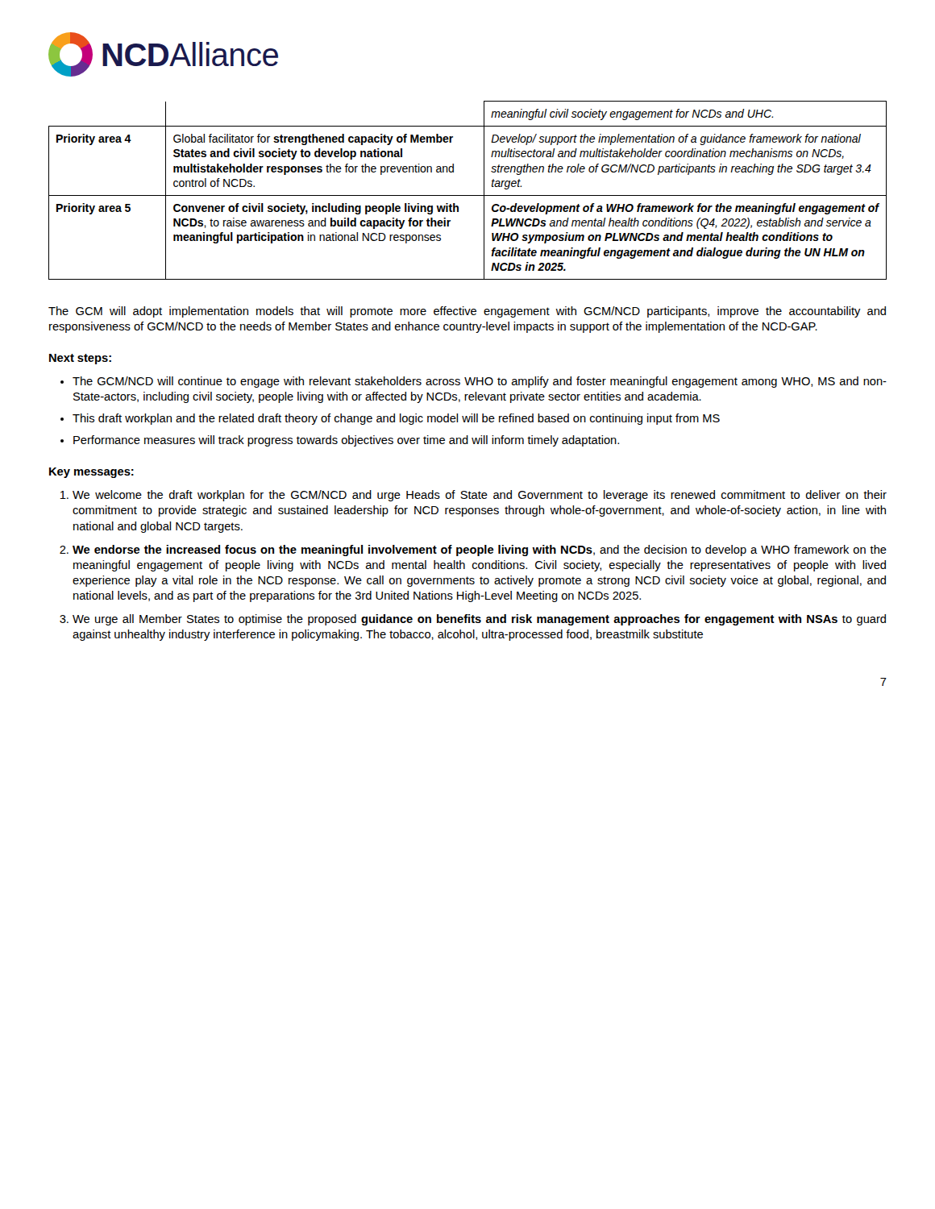NCDAlliance
| | | meaningful civil society engagement for NCDs and UHC. |
| Priority area 4 | Global facilitator for strengthened capacity of Member States and civil society to develop national multistakeholder responses the for the prevention and control of NCDs. | Develop/ support the implementation of a guidance framework for national multisectoral and multistakeholder coordination mechanisms on NCDs, strengthen the role of GCM/NCD participants in reaching the SDG target 3.4 target. |
| Priority area 5 | Convener of civil society, including people living with NCDs , to raise awareness and build capacity for their meaningful participation in national NCD responses | Co-development of a WHO framework for the meaningful engagement of PLWNCDs and mental health conditions (Q4, 2022), establish and service a WHO symposium on PLWNCDs and mental health conditions to facilitate meaningful engagement and dialogue during the UN HLM on NCDs in 2025. |
The GCM will adopt implementation models that will promote more effective engagement with GCM/NCD participants, improve the accountability and responsiveness of GCM/NCD to the needs of Member States and enhance country-level impacts in support of the implementation of the NCD-GAP.
Next steps:
The GCM/NCD will continue to engage with relevant stakeholders across WHO to amplify and foster meaningful engagement among WHO, MS and non-State-actors, including civil society, people living with or affected by NCDs, relevant private sector entities and academia.
This draft workplan and the related draft theory of change and logic model will be refined based on continuing input from MS
Performance measures will track progress towards objectives over time and will inform timely adaptation.
Key messages:
We welcome the draft workplan for the GCM/NCD and urge Heads of State and Government to leverage its renewed commitment to deliver on their commitment to provide strategic and sustained leadership for NCD responses through whole-of-government, and whole-of-society action, in line with national and global NCD targets.
We endorse the increased focus on the meaningful involvement of people living with NCDs, and the decision to develop a WHO framework on the meaningful engagement of people living with NCDs and mental health conditions. Civil society, especially the representatives of people with lived experience play a vital role in the NCD response. We call on governments to actively promote a strong NCD civil society voice at global, regional, and national levels, and as part of the preparations for the 3rd United Nations High-Level Meeting on NCDs 2025.
We urge all Member States to optimise the proposed guidance on benefits and risk management approaches for engagement with NSAs to guard against unhealthy industry interference in policymaking. The tobacco, alcohol, ultra-processed food, breastmilk substitute
7